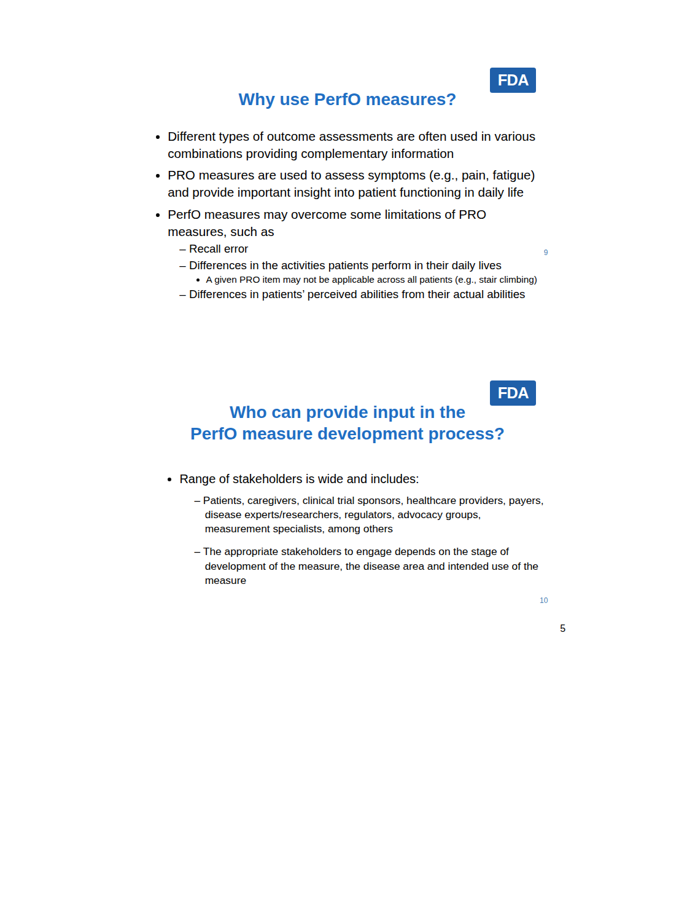FDA
Why use PerfO measures?
Different types of outcome assessments are often used in various combinations providing complementary information
PRO measures are used to assess symptoms (e.g., pain, fatigue) and provide important insight into patient functioning in daily life
PerfO measures may overcome some limitations of PRO measures, such as
Recall error
Differences in the activities patients perform in their daily lives
A given PRO item may not be applicable across all patients (e.g., stair climbing)
Differences in patients’ perceived abilities from their actual abilities
9
FDA
Who can provide input in the
PerfO measure development process?
Range of stakeholders is wide and includes:
Patients, caregivers, clinical trial sponsors, healthcare providers, payers, disease experts/researchers, regulators, advocacy groups, measurement specialists, among others
The appropriate stakeholders to engage depends on the stage of development of the measure, the disease area and intended use of the measure
10
5